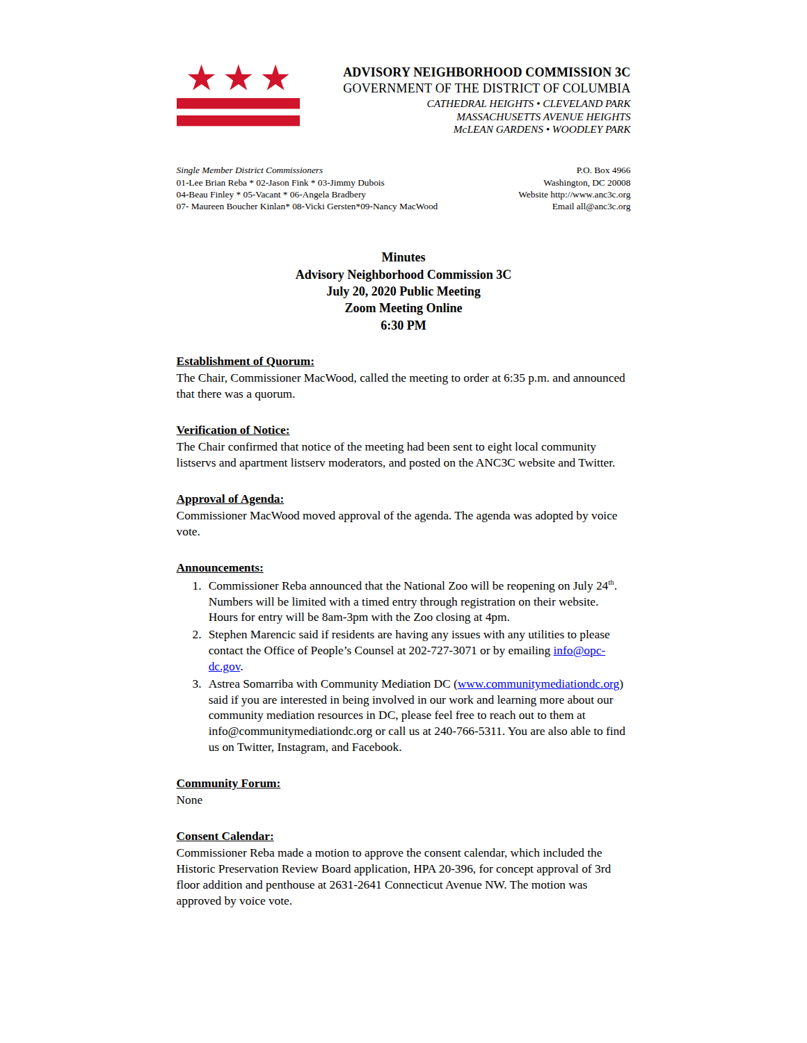ADVISORY NEIGHBORHOOD COMMISSION 3C
GOVERNMENT OF THE DISTRICT OF COLUMBIA
CATHEDRAL HEIGHTS • CLEVELAND PARK
MASSACHUSETTS AVENUE HEIGHTS
McLEAN GARDENS • WOODLEY PARK
Single Member District Commissioners
01-Lee Brian Reba * 02-Jason Fink * 03-Jimmy Dubois
04-Beau Finley * 05-Vacant * 06-Angela Bradbery
07- Maureen Boucher Kinlan* 08-Vicki Gersten*09-Nancy MacWood
P.O. Box 4966
Washington, DC 20008
Website http://www.anc3c.org
Email all@anc3c.org
Minutes
Advisory Neighborhood Commission 3C
July 20, 2020 Public Meeting
Zoom Meeting Online
6:30 PM
Establishment of Quorum:
The Chair, Commissioner MacWood, called the meeting to order at 6:35 p.m. and announced that there was a quorum.
Verification of Notice:
The Chair confirmed that notice of the meeting had been sent to eight local community listservs and apartment listserv moderators, and posted on the ANC3C website and Twitter.
Approval of Agenda:
Commissioner MacWood moved approval of the agenda. The agenda was adopted by voice vote.
Announcements:
Commissioner Reba announced that the National Zoo will be reopening on July 24th. Numbers will be limited with a timed entry through registration on their website. Hours for entry will be 8am-3pm with the Zoo closing at 4pm.
Stephen Marencic said if residents are having any issues with any utilities to please contact the Office of People’s Counsel at 202-727-3071 or by emailing info@opc-dc.gov.
Astrea Somarriba with Community Mediation DC (www.communitymediationdc.org) said if you are interested in being involved in our work and learning more about our community mediation resources in DC, please feel free to reach out to them at info@communitymediationdc.org or call us at 240-766-5311. You are also able to find us on Twitter, Instagram, and Facebook.
Community Forum:
None
Consent Calendar:
Commissioner Reba made a motion to approve the consent calendar, which included the Historic Preservation Review Board application, HPA 20-396, for concept approval of 3rd floor addition and penthouse at 2631-2641 Connecticut Avenue NW. The motion was approved by voice vote.